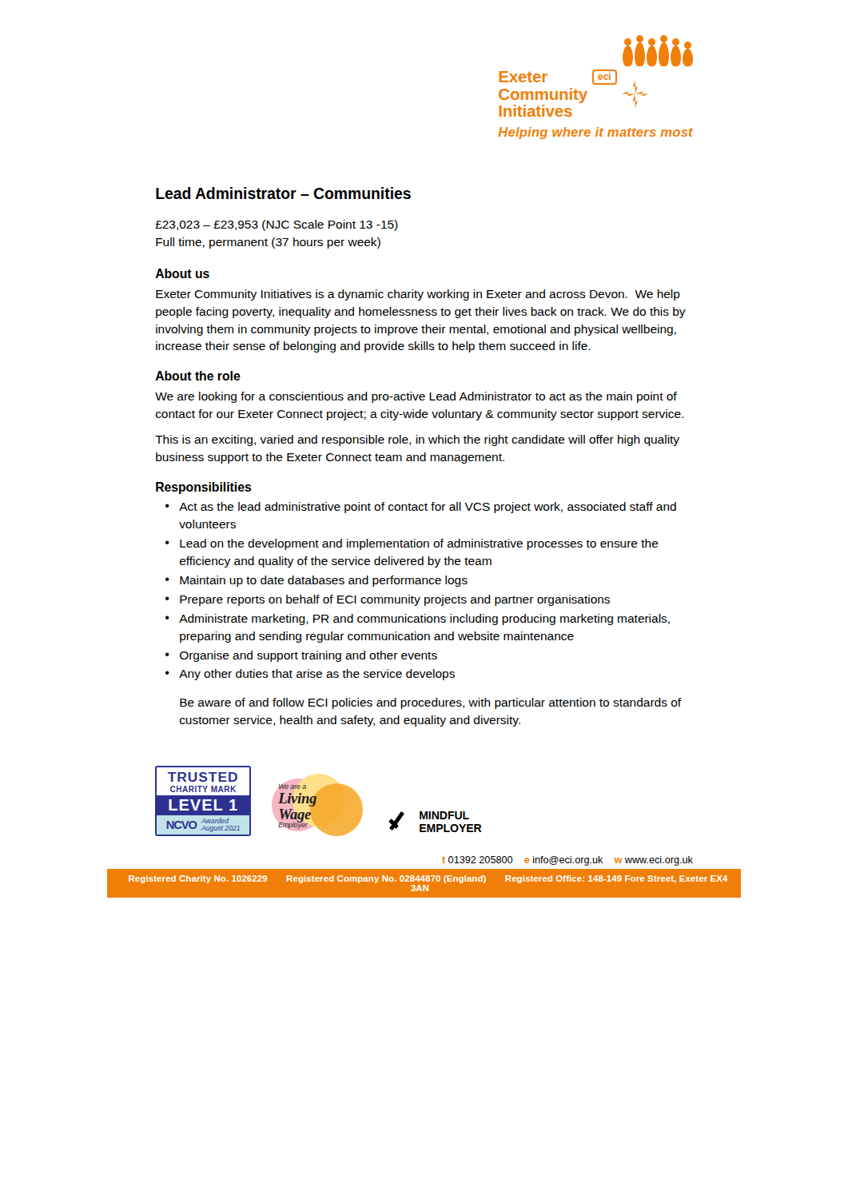Exeter
Community
Initiatives
eci
Helping where it matters most
Lead Administrator – Communities
£23,023 – £23,953 (NJC Scale Point 13 -15)
Full time, permanent (37 hours per week)
About us
Exeter Community Initiatives is a dynamic charity working in Exeter and across Devon. We help people facing poverty, inequality and homelessness to get their lives back on track. We do this by involving them in community projects to improve their mental, emotional and physical wellbeing, increase their sense of belonging and provide skills to help them succeed in life.
About the role
We are looking for a conscientious and pro-active Lead Administrator to act as the main point of contact for our Exeter Connect project; a city-wide voluntary & community sector support service.
This is an exciting, varied and responsible role, in which the right candidate will offer high quality business support to the Exeter Connect team and management.
Responsibilities
Act as the lead administrative point of contact for all VCS project work, associated staff and volunteers
Lead on the development and implementation of administrative processes to ensure the efficiency and quality of the service delivered by the team
Maintain up to date databases and performance logs
Prepare reports on behalf of ECI community projects and partner organisations
Administrate marketing, PR and communications including producing marketing materials, preparing and sending regular communication and website maintenance
Organise and support training and other events
Any other duties that arise as the service develops
Be aware of and follow ECI policies and procedures, with particular attention to standards of customer service, health and safety, and equality and diversity.
TRUSTED
CHARITY MARK
LEVEL 1
NCVO Awarded
August 2021
We are a
Living
Wage
Employer
MINDFUL
EMPLOYER
t 01392 205800 e info@eci.org.uk w www.eci.org.uk
Registered Charity No. 1026229 Registered Company No. 02844870 (England) Registered Office: 148-149 Fore Street, Exeter EX4 3AN